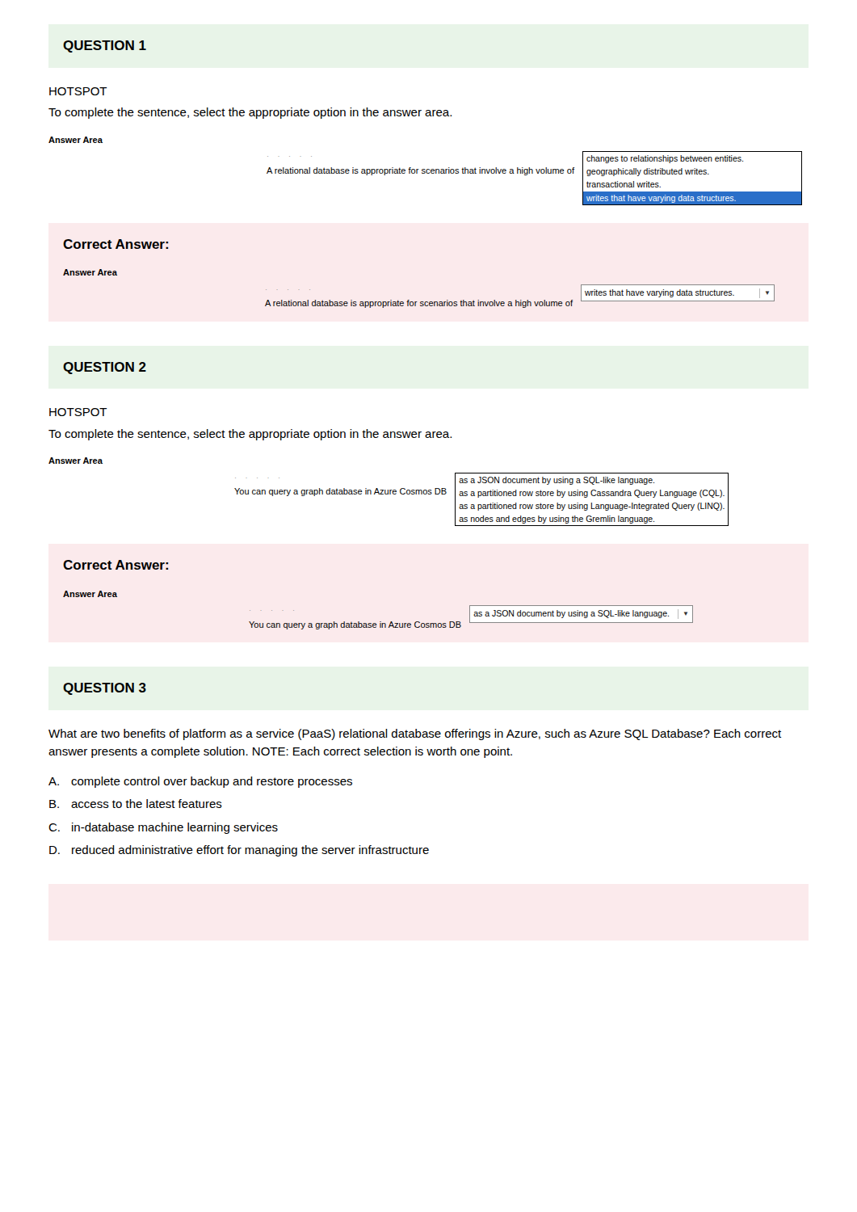QUESTION 1
HOTSPOT
To complete the sentence, select the appropriate option in the answer area.
Answer Area
· · · · ·
A relational database is appropriate for scenarios that involve a high volume of
changes to relationships between entities.
geographically distributed writes.
transactional writes.
writes that have varying data structures.
Correct Answer:
Answer Area
· · · · ·
A relational database is appropriate for scenarios that involve a high volume of
writes that have varying data structures. ▼
QUESTION 2
HOTSPOT
To complete the sentence, select the appropriate option in the answer area.
Answer Area
· · · · ·
You can query a graph database in Azure Cosmos DB
as a JSON document by using a SQL-like language.
as a partitioned row store by using Cassandra Query Language (CQL).
as a partitioned row store by using Language-Integrated Query (LINQ).
as nodes and edges by using the Gremlin language.
Correct Answer:
Answer Area
· · · · ·
You can query a graph database in Azure Cosmos DB
as a JSON document by using a SQL-like language. ▼
QUESTION 3
What are two benefits of platform as a service (PaaS) relational database offerings in Azure, such as Azure SQL Database? Each correct answer presents a complete solution. NOTE: Each correct selection is worth one point.
A. complete control over backup and restore processes
B. access to the latest features
C. in-database machine learning services
D. reduced administrative effort for managing the server infrastructure